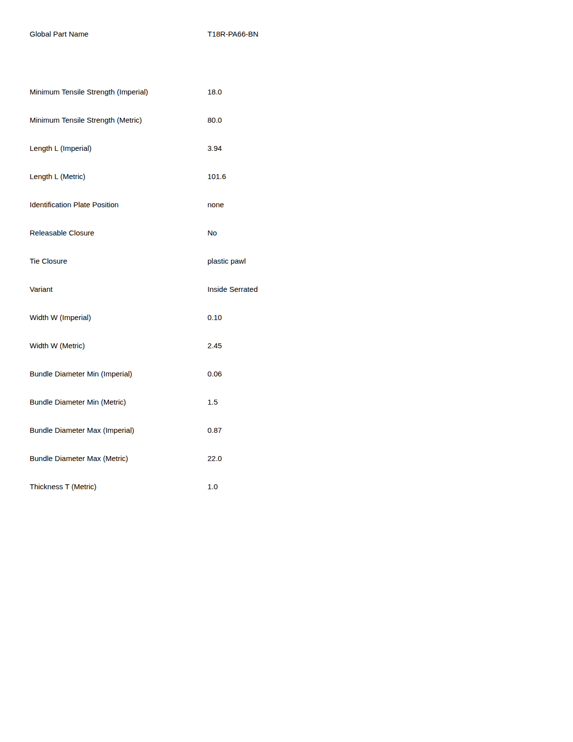| Global Part Name | T18R-PA66-BN |
| Minimum Tensile Strength (Imperial) | 18.0 |
| Minimum Tensile Strength (Metric) | 80.0 |
| Length L (Imperial) | 3.94 |
| Length L (Metric) | 101.6 |
| Identification Plate Position | none |
| Releasable Closure | No |
| Tie Closure | plastic pawl |
| Variant | Inside Serrated |
| Width W (Imperial) | 0.10 |
| Width W (Metric) | 2.45 |
| Bundle Diameter Min (Imperial) | 0.06 |
| Bundle Diameter Min (Metric) | 1.5 |
| Bundle Diameter Max (Imperial) | 0.87 |
| Bundle Diameter Max (Metric) | 22.0 |
| Thickness T (Metric) | 1.0 |